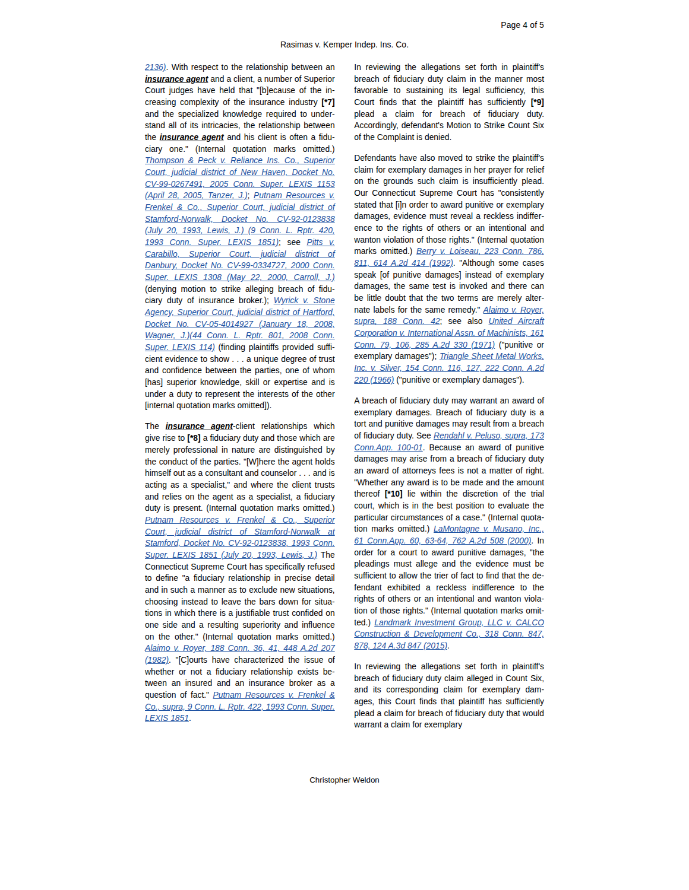Page 4 of 5
Rasimas v. Kemper Indep. Ins. Co.
2136). With respect to the relationship between an insurance agent and a client, a number of Superior Court judges have held that "[b]ecause of the increasing complexity of the insurance industry [*7] and the specialized knowledge required to understand all of its intricacies, the relationship between the insurance agent and his client is often a fiduciary one." (Internal quotation marks omitted.) Thompson & Peck v. Reliance Ins. Co., Superior Court, judicial district of New Haven, Docket No. CV-99-0267491, 2005 Conn. Super. LEXIS 1153 (April 28, 2005, Tanzer, J.); Putnam Resources v. Frenkel & Co., Superior Court, judicial district of Stamford-Norwalk, Docket No. CV-92-0123838 (July 20, 1993, Lewis, J.) (9 Conn. L. Rptr. 420, 1993 Conn. Super. LEXIS 1851); see Pitts v. Carabillo, Superior Court, judicial district of Danbury, Docket No. CV-99-0334727, 2000 Conn. Super. LEXIS 1308 (May 22, 2000, Carroll, J.) (denying motion to strike alleging breach of fiduciary duty of insurance broker.); Wyrick v. Stone Agency, Superior Court, judicial district of Hartford, Docket No. CV-05-4014927 (January 18, 2008, Wagner, J.)(44 Conn. L. Rptr. 801, 2008 Conn. Super. LEXIS 114) (finding plaintiffs provided sufficient evidence to show . . . a unique degree of trust and confidence between the parties, one of whom [has] superior knowledge, skill or expertise and is under a duty to represent the interests of the other [internal quotation marks omitted]).
The insurance agent-client relationships which give rise to [*8] a fiduciary duty and those which are merely professional in nature are distinguished by the conduct of the parties. "[W]here the agent holds himself out as a consultant and counselor . . . and is acting as a specialist," and where the client trusts and relies on the agent as a specialist, a fiduciary duty is present. (Internal quotation marks omitted.) Putnam Resources v. Frenkel & Co., Superior Court, judicial district of Stamford-Norwalk at Stamford, Docket No. CV-92-0123838, 1993 Conn. Super. LEXIS 1851 (July 20, 1993, Lewis, J.) The Connecticut Supreme Court has specifically refused to define "a fiduciary relationship in precise detail and in such a manner as to exclude new situations, choosing instead to leave the bars down for situations in which there is a justifiable trust confided on one side and a resulting superiority and influence on the other." (Internal quotation marks omitted.) Alaimo v. Royer, 188 Conn. 36, 41, 448 A.2d 207 (1982). "[C]ourts have characterized the issue of whether or not a fiduciary relationship exists between an insured and an insurance broker as a question of fact." Putnam Resources v. Frenkel & Co., supra, 9 Conn. L. Rptr. 422, 1993 Conn. Super. LEXIS 1851.
In reviewing the allegations set forth in plaintiff's breach of fiduciary duty claim in the manner most favorable to sustaining its legal sufficiency, this Court finds that the plaintiff has sufficiently [*9] plead a claim for breach of fiduciary duty. Accordingly, defendant's Motion to Strike Count Six of the Complaint is denied.
Defendants have also moved to strike the plaintiff's claim for exemplary damages in her prayer for relief on the grounds such claim is insufficiently plead. Our Connecticut Supreme Court has "consistently stated that [i]n order to award punitive or exemplary damages, evidence must reveal a reckless indifference to the rights of others or an intentional and wanton violation of those rights." (Internal quotation marks omitted.) Berry v. Loiseau, 223 Conn. 786, 811, 614 A.2d 414 (1992). "Although some cases speak [of punitive damages] instead of exemplary damages, the same test is invoked and there can be little doubt that the two terms are merely alternate labels for the same remedy." Alaimo v. Royer, supra, 188 Conn. 42; see also United Aircraft Corporation v. International Assn. of Machinists, 161 Conn. 79, 106, 285 A.2d 330 (1971) ("punitive or exemplary damages"); Triangle Sheet Metal Works, Inc. v. Silver, 154 Conn. 116, 127, 222 Conn. A.2d 220 (1966) ("punitive or exemplary damages").
A breach of fiduciary duty may warrant an award of exemplary damages. Breach of fiduciary duty is a tort and punitive damages may result from a breach of fiduciary duty. See Rendahl v. Peluso, supra, 173 Conn.App. 100-01. Because an award of punitive damages may arise from a breach of fiduciary duty an award of attorneys fees is not a matter of right. "Whether any award is to be made and the amount thereof [*10] lie within the discretion of the trial court, which is in the best position to evaluate the particular circumstances of a case." (Internal quotation marks omitted.) LaMontagne v. Musano, Inc., 61 Conn.App. 60, 63-64, 762 A.2d 508 (2000). In order for a court to award punitive damages, "the pleadings must allege and the evidence must be sufficient to allow the trier of fact to find that the defendant exhibited a reckless indifference to the rights of others or an intentional and wanton violation of those rights." (Internal quotation marks omitted.) Landmark Investment Group, LLC v. CALCO Construction & Development Co., 318 Conn. 847, 878, 124 A.3d 847 (2015).
In reviewing the allegations set forth in plaintiff's breach of fiduciary duty claim alleged in Count Six, and its corresponding claim for exemplary damages, this Court finds that plaintiff has sufficiently plead a claim for breach of fiduciary duty that would warrant a claim for exemplary
Christopher Weldon